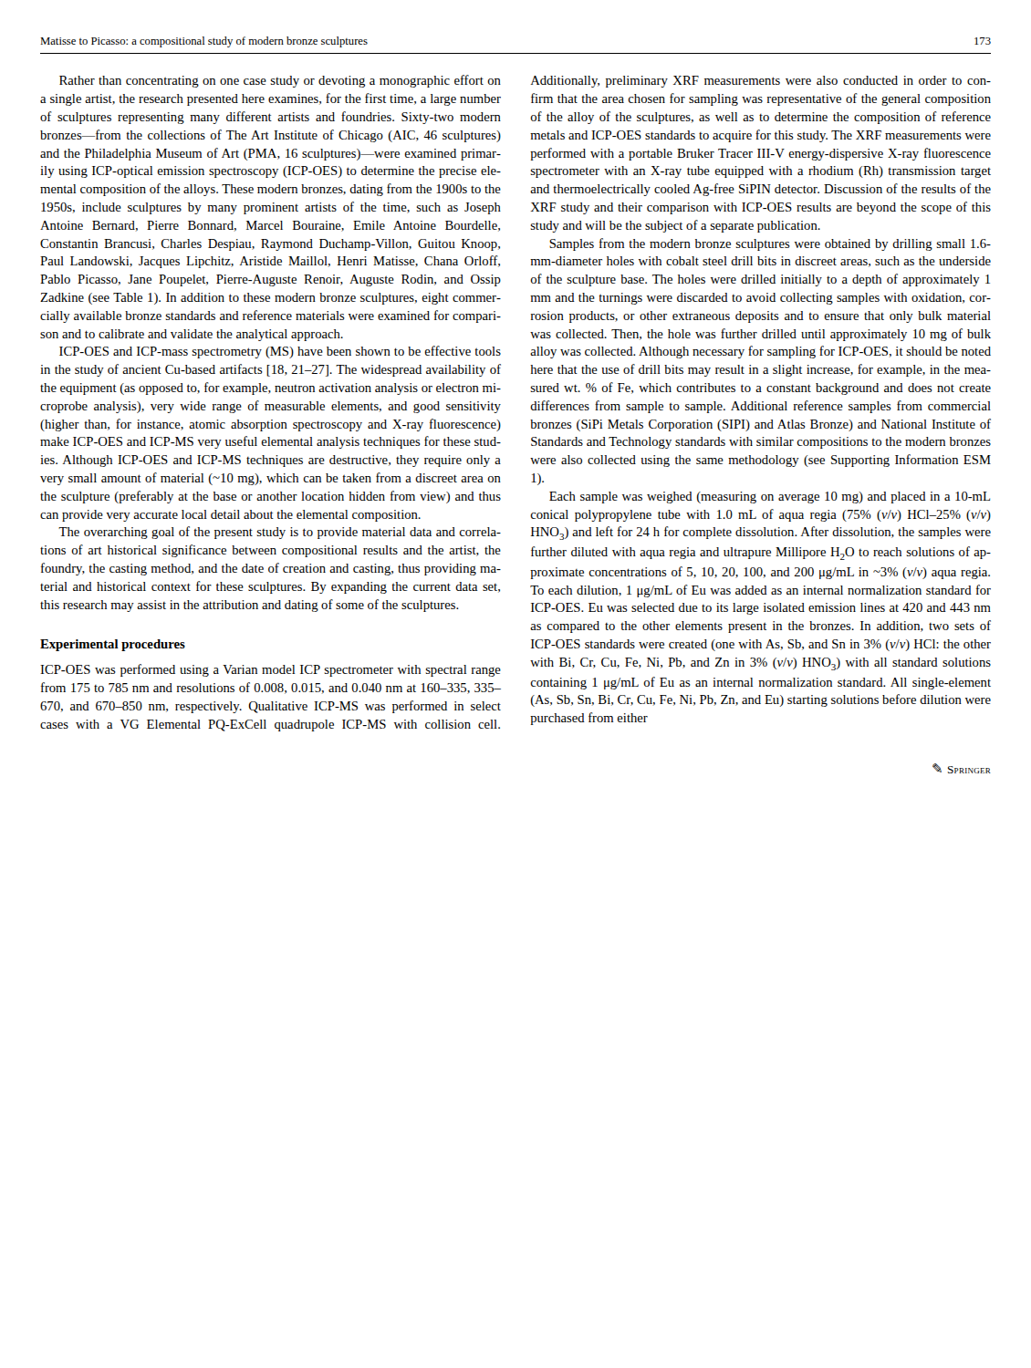Matisse to Picasso: a compositional study of modern bronze sculptures 173
Rather than concentrating on one case study or devoting a monographic effort on a single artist, the research presented here examines, for the first time, a large number of sculptures representing many different artists and foundries. Sixty-two modern bronzes—from the collections of The Art Institute of Chicago (AIC, 46 sculptures) and the Philadelphia Museum of Art (PMA, 16 sculptures)—were examined primarily using ICP-optical emission spectroscopy (ICP-OES) to determine the precise elemental composition of the alloys. These modern bronzes, dating from the 1900s to the 1950s, include sculptures by many prominent artists of the time, such as Joseph Antoine Bernard, Pierre Bonnard, Marcel Bouraine, Emile Antoine Bourdelle, Constantin Brancusi, Charles Despiau, Raymond Duchamp-Villon, Guitou Knoop, Paul Landowski, Jacques Lipchitz, Aristide Maillol, Henri Matisse, Chana Orloff, Pablo Picasso, Jane Poupelet, Pierre-Auguste Renoir, Auguste Rodin, and Ossip Zadkine (see Table 1). In addition to these modern bronze sculptures, eight commercially available bronze standards and reference materials were examined for comparison and to calibrate and validate the analytical approach.
ICP-OES and ICP-mass spectrometry (MS) have been shown to be effective tools in the study of ancient Cu-based artifacts [18, 21–27]. The widespread availability of the equipment (as opposed to, for example, neutron activation analysis or electron microprobe analysis), very wide range of measurable elements, and good sensitivity (higher than, for instance, atomic absorption spectroscopy and X-ray fluorescence) make ICP-OES and ICP-MS very useful elemental analysis techniques for these studies. Although ICP-OES and ICP-MS techniques are destructive, they require only a very small amount of material (~10 mg), which can be taken from a discreet area on the sculpture (preferably at the base or another location hidden from view) and thus can provide very accurate local detail about the elemental composition.
The overarching goal of the present study is to provide material data and correlations of art historical significance between compositional results and the artist, the foundry, the casting method, and the date of creation and casting, thus providing material and historical context for these sculptures. By expanding the current data set, this research may assist in the attribution and dating of some of the sculptures.
Experimental procedures
ICP-OES was performed using a Varian model ICP spectrometer with spectral range from 175 to 785 nm and resolutions of 0.008, 0.015, and 0.040 nm at 160–335, 335–670, and 670–850 nm, respectively. Qualitative ICP-MS was performed in select cases with a VG Elemental PQ-ExCell quadrupole ICP-MS with collision cell. Additionally, preliminary XRF measurements were also conducted in order to confirm that the area chosen for sampling was representative of the general composition of the alloy of the sculptures, as well as to determine the composition of reference metals and ICP-OES standards to acquire for this study. The XRF measurements were performed with a portable Bruker Tracer III-V energy-dispersive X-ray fluorescence spectrometer with an X-ray tube equipped with a rhodium (Rh) transmission target and thermoelectrically cooled Ag-free SiPIN detector. Discussion of the results of the XRF study and their comparison with ICP-OES results are beyond the scope of this study and will be the subject of a separate publication.
Samples from the modern bronze sculptures were obtained by drilling small 1.6-mm-diameter holes with cobalt steel drill bits in discreet areas, such as the underside of the sculpture base. The holes were drilled initially to a depth of approximately 1 mm and the turnings were discarded to avoid collecting samples with oxidation, corrosion products, or other extraneous deposits and to ensure that only bulk material was collected. Then, the hole was further drilled until approximately 10 mg of bulk alloy was collected. Although necessary for sampling for ICP-OES, it should be noted here that the use of drill bits may result in a slight increase, for example, in the measured wt. % of Fe, which contributes to a constant background and does not create differences from sample to sample. Additional reference samples from commercial bronzes (SiPi Metals Corporation (SIPI) and Atlas Bronze) and National Institute of Standards and Technology standards with similar compositions to the modern bronzes were also collected using the same methodology (see Supporting Information ESM 1).
Each sample was weighed (measuring on average 10 mg) and placed in a 10-mL conical polypropylene tube with 1.0 mL of aqua regia (75% (v/v) HCl–25% (v/v) HNO3) and left for 24 h for complete dissolution. After dissolution, the samples were further diluted with aqua regia and ultrapure Millipore H2O to reach solutions of approximate concentrations of 5, 10, 20, 100, and 200 μg/mL in ~3% (v/v) aqua regia. To each dilution, 1 μg/mL of Eu was added as an internal normalization standard for ICP-OES. Eu was selected due to its large isolated emission lines at 420 and 443 nm as compared to the other elements present in the bronzes. In addition, two sets of ICP-OES standards were created (one with As, Sb, and Sn in 3% (v/v) HCl: the other with Bi, Cr, Cu, Fe, Ni, Pb, and Zn in 3% (v/v) HNO3) with all standard solutions containing 1 μg/mL of Eu as an internal normalization standard. All single-element (As, Sb, Sn, Bi, Cr, Cu, Fe, Ni, Pb, Zn, and Eu) starting solutions before dilution were purchased from either
✎Springer